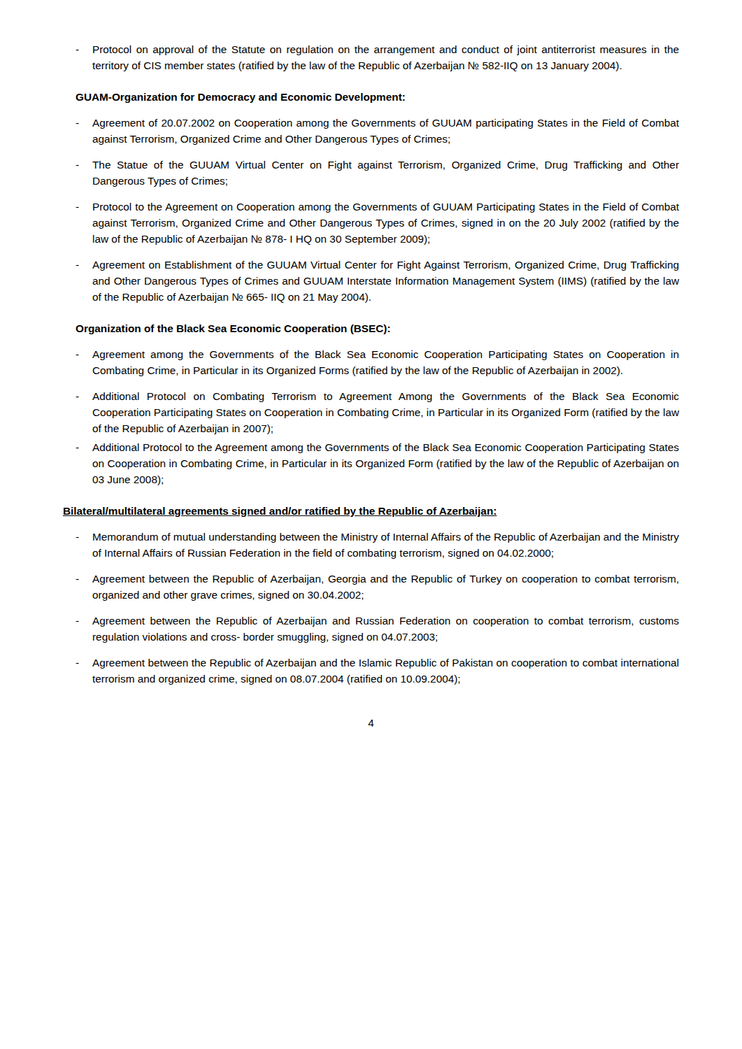Protocol on approval of the Statute on regulation on the arrangement and conduct of joint antiterrorist measures in the territory of CIS member states (ratified by the law of the Republic of Azerbaijan № 582-IIQ on 13 January 2004).
GUAM-Organization for Democracy and Economic Development:
Agreement of 20.07.2002 on Cooperation among the Governments of GUUAM participating States in the Field of Combat against Terrorism, Organized Crime and Other Dangerous Types of Crimes;
The Statue of the GUUAM Virtual Center on Fight against Terrorism, Organized Crime, Drug Trafficking and Other Dangerous Types of Crimes;
Protocol to the Agreement on Cooperation among the Governments of GUUAM Participating States in the Field of Combat against Terrorism, Organized Crime and Other Dangerous Types of Crimes, signed in on the 20 July 2002 (ratified by the law of the Republic of Azerbaijan № 878- I HQ on 30 September 2009);
Agreement on Establishment of the GUUAM Virtual Center for Fight Against Terrorism, Organized Crime, Drug Trafficking and Other Dangerous Types of Crimes and GUUAM Interstate Information Management System (IIMS) (ratified by the law of the Republic of Azerbaijan № 665- IIQ on 21 May 2004).
Organization of the Black Sea Economic Cooperation (BSEC):
Agreement among the Governments of the Black Sea Economic Cooperation Participating States on Cooperation in Combating Crime, in Particular in its Organized Forms (ratified by the law of the Republic of Azerbaijan in 2002).
Additional Protocol on Combating Terrorism to Agreement Among the Governments of the Black Sea Economic Cooperation Participating States on Cooperation in Combating Crime, in Particular in its Organized Form (ratified by the law of the Republic of Azerbaijan in 2007);
Additional Protocol to the Agreement among the Governments of the Black Sea Economic Cooperation Participating States on Cooperation in Combating Crime, in Particular in its Organized Form (ratified by the law of the Republic of Azerbaijan on 03 June 2008);
Bilateral/multilateral agreements signed and/or ratified by the Republic of Azerbaijan:
Memorandum of mutual understanding between the Ministry of Internal Affairs of the Republic of Azerbaijan and the Ministry of Internal Affairs of Russian Federation in the field of combating terrorism, signed on 04.02.2000;
Agreement between the Republic of Azerbaijan, Georgia and the Republic of Turkey on cooperation to combat terrorism, organized and other grave crimes, signed on 30.04.2002;
Agreement between the Republic of Azerbaijan and Russian Federation on cooperation to combat terrorism, customs regulation violations and cross- border smuggling, signed on 04.07.2003;
Agreement between the Republic of Azerbaijan and the Islamic Republic of Pakistan on cooperation to combat international terrorism and organized crime, signed on 08.07.2004 (ratified on 10.09.2004);
4